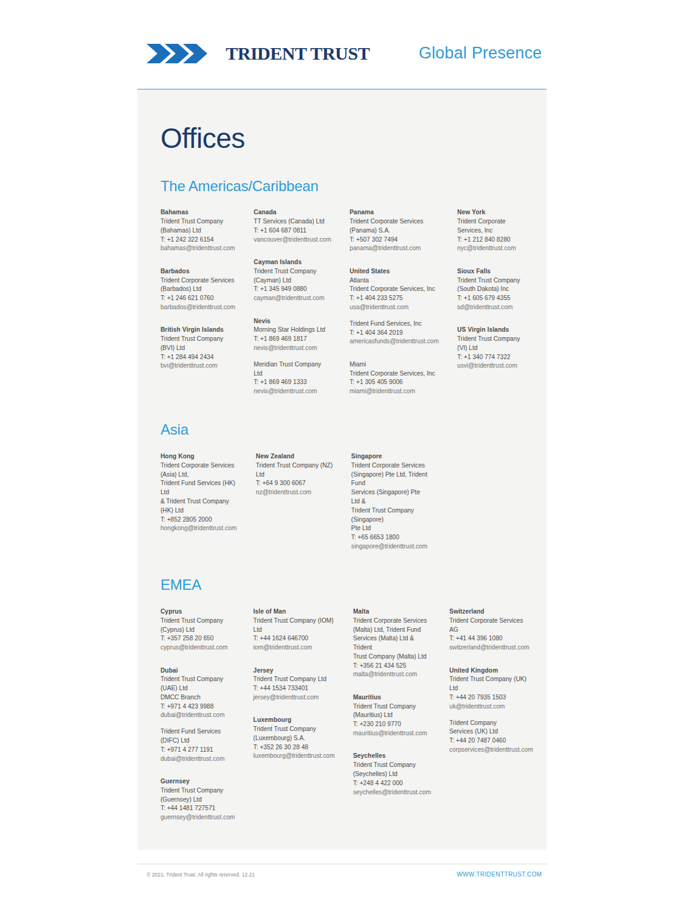TRIDENT TRUST
Global Presence
Offices
The Americas/Caribbean
Bahamas
Trident Trust Company
(Bahamas) Ltd
T: +1 242 322 6154
bahamas@tridenttrust.com
Barbados
Trident Corporate Services
(Barbados) Ltd
T: +1 246 621 0760
barbados@tridenttrust.com
British Virgin Islands
Trident Trust Company (BVI) Ltd
T: +1 284 494 2434
bvi@tridenttrust.com
Canada
TT Services (Canada) Ltd
T: +1 604 687 0811
vancouver@tridenttrust.com
Cayman Islands
Trident Trust Company
(Cayman) Ltd
T: +1 345 949 0880
cayman@tridenttrust.com
Nevis
Morning Star Holdings Ltd
T: +1 869 469 1817
nevis@tridenttrust.com
Meridian Trust Company Ltd
T: +1 869 469 1333
nevis@tridenttrust.com
Panama
Trident Corporate Services
(Panama) S.A.
T: +507 302 7494
panama@tridenttrust.com
United States
Atlanta
Trident Corporate Services, Inc
T: +1 404 233 5275
usa@tridenttrust.com
Trident Fund Services, Inc
T: +1 404 364 2019
americasfunds@tridenttrust.com
Miami
Trident Corporate Services, Inc
T: +1 305 405 9006
miami@tridenttrust.com
New York
Trident Corporate Services, Inc
T: +1 212 840 8280
nyc@tridenttrust.com
Sioux Falls
Trident Trust Company
(South Dakota) Inc
T: +1 605 679 4355
sd@tridenttrust.com
US Virgin Islands
Trident Trust Company (VI) Ltd
T: +1 340 774 7322
usvi@tridenttrust.com
Asia
Hong Kong
Trident Corporate Services (Asia) Ltd,
Trident Fund Services (HK) Ltd
& Trident Trust Company (HK) Ltd
T: +852 2805 2000
hongkong@tridenttrust.com
New Zealand
Trident Trust Company (NZ) Ltd
T: +64 9 300 6067
nz@tridenttrust.com
Singapore
Trident Corporate Services
(Singapore) Pte Ltd, Trident Fund
Services (Singapore) Pte Ltd &
Trident Trust Company (Singapore)
Pte Ltd
T: +65 6653 1800
singapore@tridenttrust.com
EMEA
Cyprus
Trident Trust Company (Cyprus) Ltd
T: +357 258 20 650
cyprus@tridenttrust.com
Dubai
Trident Trust Company (UAE) Ltd
DMCC Branch
T: +971 4 423 9988
dubai@tridenttrust.com
Trident Fund Services (DIFC) Ltd
T: +971 4 277 1191
dubai@tridenttrust.com
Guernsey
Trident Trust Company
(Guernsey) Ltd
T: +44 1481 727571
guernsey@tridenttrust.com
Isle of Man
Trident Trust Company (IOM) Ltd
T: +44 1624 646700
iom@tridenttrust.com
Jersey
Trident Trust Company Ltd
T: +44 1534 733401
jersey@tridenttrust.com
Luxembourg
Trident Trust Company
(Luxembourg) S.A.
T: +352 26 30 28 48
luxembourg@tridenttrust.com
Malta
Trident Corporate Services
(Malta) Ltd, Trident Fund
Services (Malta) Ltd & Trident
Trust Company (Malta) Ltd
T: +356 21 434 525
malta@tridenttrust.com
Mauritius
Trident Trust Company
(Mauritius) Ltd
T: +230 210 9770
mauritius@tridenttrust.com
Seychelles
Trident Trust Company
(Seychelles) Ltd
T: +248 4 422 000
seychelles@tridenttrust.com
Switzerland
Trident Corporate Services AG
T: +41 44 396 1080
switzerland@tridenttrust.com
United Kingdom
Trident Trust Company (UK) Ltd
T: +44 20 7935 1503
uk@tridenttrust.com
Trident Company
Services (UK) Ltd
T: +44 20 7487 0460
corpservices@tridenttrust.com
© 2021, Trident Trust. All rights reserved. 12.21
WWW.TRIDENTTRUST.COM